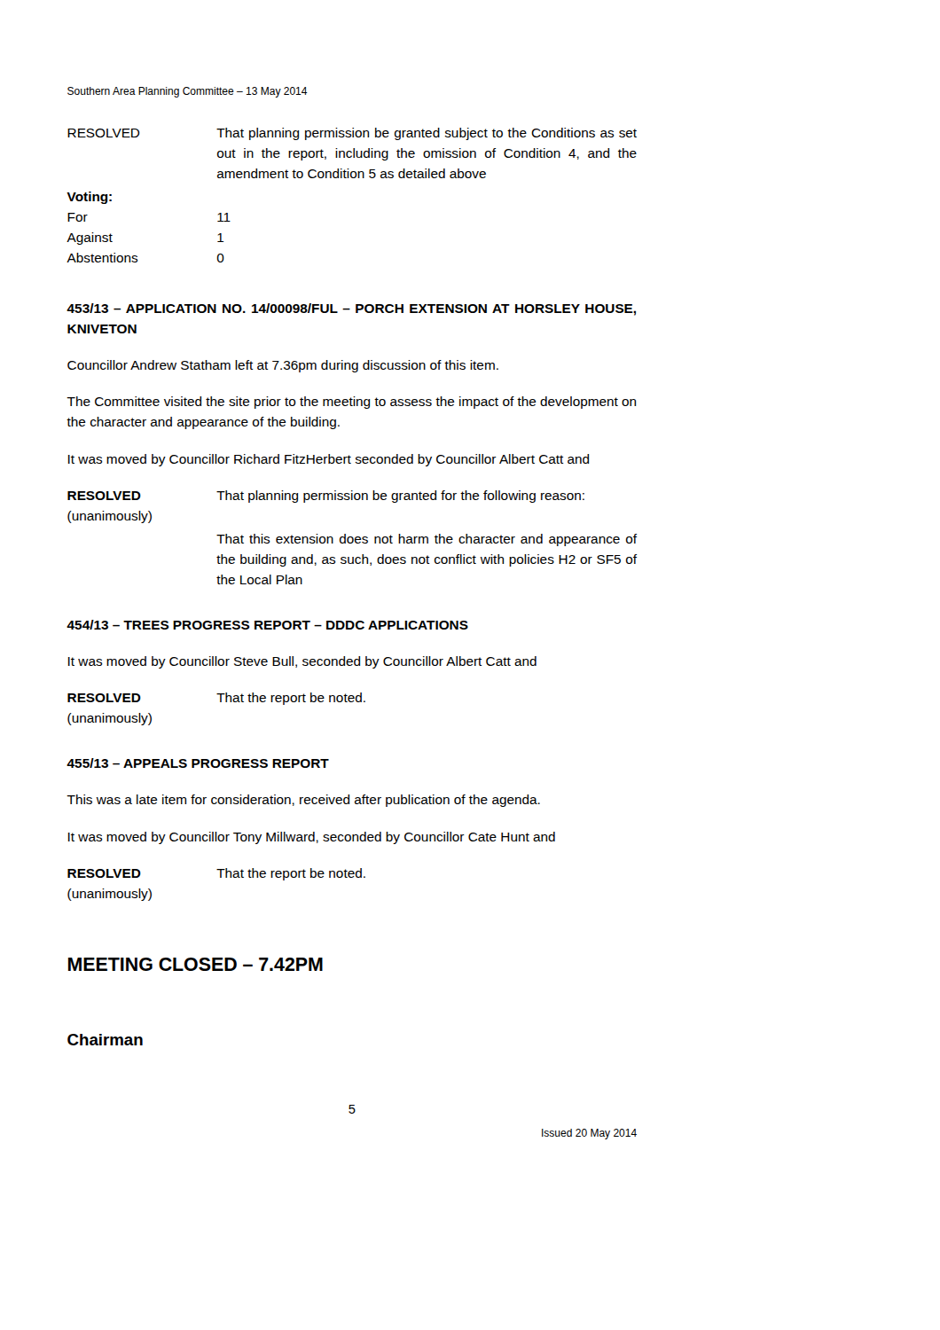Southern Area Planning Committee – 13 May 2014
RESOLVED
That planning permission be granted subject to the Conditions as set out in the report, including the omission of Condition 4, and the amendment to Condition 5 as detailed above
| Voting: | |
| For | 11 |
| Against | 1 |
| Abstentions | 0 |
453/13 – APPLICATION NO. 14/00098/FUL – PORCH EXTENSION AT HORSLEY HOUSE, KNIVETON
Councillor Andrew Statham left at 7.36pm during discussion of this item.
The Committee visited the site prior to the meeting to assess the impact of the development on the character and appearance of the building.
It was moved by Councillor Richard FitzHerbert seconded by Councillor Albert Catt and
RESOLVED
(unanimously)
That planning permission be granted for the following reason:
That this extension does not harm the character and appearance of the building and, as such, does not conflict with policies H2 or SF5 of the Local Plan
454/13 – TREES PROGRESS REPORT – DDDC APPLICATIONS
It was moved by Councillor Steve Bull, seconded by Councillor Albert Catt and
RESOLVED
(unanimously)
That the report be noted.
455/13 – APPEALS PROGRESS REPORT
This was a late item for consideration, received after publication of the agenda.
It was moved by Councillor Tony Millward, seconded by Councillor Cate Hunt and
RESOLVED
(unanimously)
That the report be noted.
MEETING CLOSED – 7.42PM
Chairman
5
Issued 20 May 2014